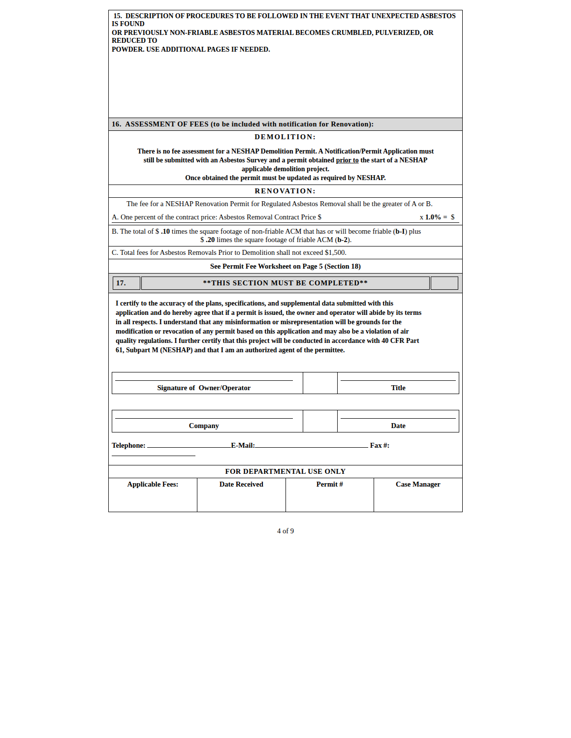| 15. DESCRIPTION OF PROCEDURES TO BE FOLLOWED IN THE EVENT THAT UNEXPECTED ASBESTOS IS FOUND OR PREVIOUSLY NON-FRIABLE ASBESTOS MATERIAL BECOMES CRUMBLED, PULVERIZED, OR REDUCED TO POWDER. USE ADDITIONAL PAGES IF NEEDED. |
| 16. ASSESSMENT OF FEES (to be included with notification for Renovation): |
| DEMOLITION: There is no fee assessment for a NESHAP Demolition Permit. A Notification/Permit Application must still be submitted with an Asbestos Survey and a permit obtained prior to the start of a NESHAP applicable demolition project. Once obtained the permit must be updated as required by NESHAP. |
| RENOVATION: |
| The fee for a NESHAP Renovation Permit for Regulated Asbestos Removal shall be the greater of A or B. A. One percent of the contract price: Asbestos Removal Contract Price $ x 1.0% = $ |
| B. The total of $ .10 times the square footage of non-friable ACM that has or will become friable ( b-I ) plus $ .20 limes the square footage of friable ACM ( b-2 ). |
| C. Total fees for Asbestos Removals Prior to Demolition shall not exceed $1,500. |
| See Permit Fee Worksheet on Page 5 (Section 18) |
| / 17. / **THIS SECTION MUST BE COMPLETED** / / |
| I certify to the accuracy of the plans, specifications, and supplemental data submitted with this application and do hereby agree that if a permit is issued, the owner and operator will abide by its terms in all respects. I understand that any misinformation or misrepresentation will be grounds for the modification or revocation of any permit based on this application and may also be a violation of air quality regulations. I further certify that this project will be conducted in accordance with 40 CFR Part 61, Subpart M (NESHAP) and that I am an authorized agent of the permittee. / Signature of Owner/Operator / / Title / / Company / / Date / Telephone: E-Mail: Fax #: |
| / FOR DEPARTMENTAL USE ONLY / / Applicable Fees: / Date Received / Permit # / Case Manager / |
4 of 9